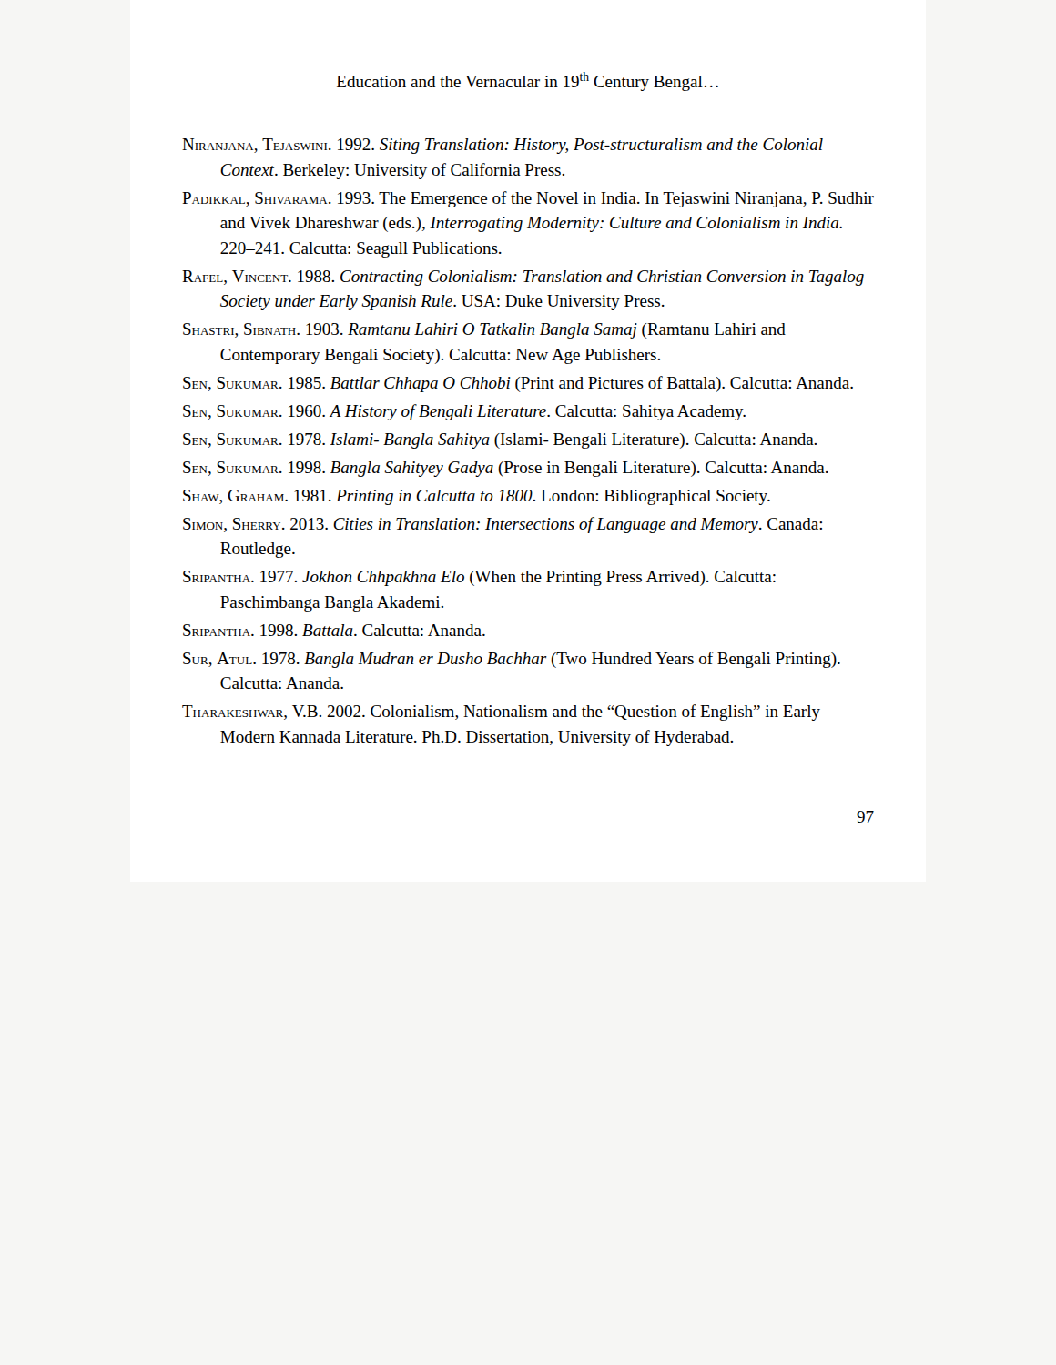Education and the Vernacular in 19th Century Bengal…
Niranjana, Tejaswini. 1992. Siting Translation: History, Post-structuralism and the Colonial Context. Berkeley: University of California Press.
Padikkal, Shivarama. 1993. The Emergence of the Novel in India. In Tejaswini Niranjana, P. Sudhir and Vivek Dhareshwar (eds.), Interrogating Modernity: Culture and Colonialism in India. 220–241. Calcutta: Seagull Publications.
Rafel, Vincent. 1988. Contracting Colonialism: Translation and Christian Conversion in Tagalog Society under Early Spanish Rule. USA: Duke University Press.
Shastri, Sibnath. 1903. Ramtanu Lahiri O Tatkalin Bangla Samaj (Ramtanu Lahiri and Contemporary Bengali Society). Calcutta: New Age Publishers.
Sen, Sukumar. 1985. Battlar Chhapa O Chhobi (Print and Pictures of Battala). Calcutta: Ananda.
Sen, Sukumar. 1960. A History of Bengali Literature. Calcutta: Sahitya Academy.
Sen, Sukumar. 1978. Islami- Bangla Sahitya (Islami- Bengali Literature). Calcutta: Ananda.
Sen, Sukumar. 1998. Bangla Sahityey Gadya (Prose in Bengali Literature). Calcutta: Ananda.
Shaw, Graham. 1981. Printing in Calcutta to 1800. London: Bibliographical Society.
Simon, Sherry. 2013. Cities in Translation: Intersections of Language and Memory. Canada: Routledge.
Sripantha. 1977. Jokhon Chhpakhna Elo (When the Printing Press Arrived). Calcutta: Paschimbanga Bangla Akademi.
Sripantha. 1998. Battala. Calcutta: Ananda.
Sur, Atul. 1978. Bangla Mudran er Dusho Bachhar (Two Hundred Years of Bengali Printing). Calcutta: Ananda.
Tharakeshwar, V.B. 2002. Colonialism, Nationalism and the “Question of English” in Early Modern Kannada Literature. Ph.D. Dissertation, University of Hyderabad.
97